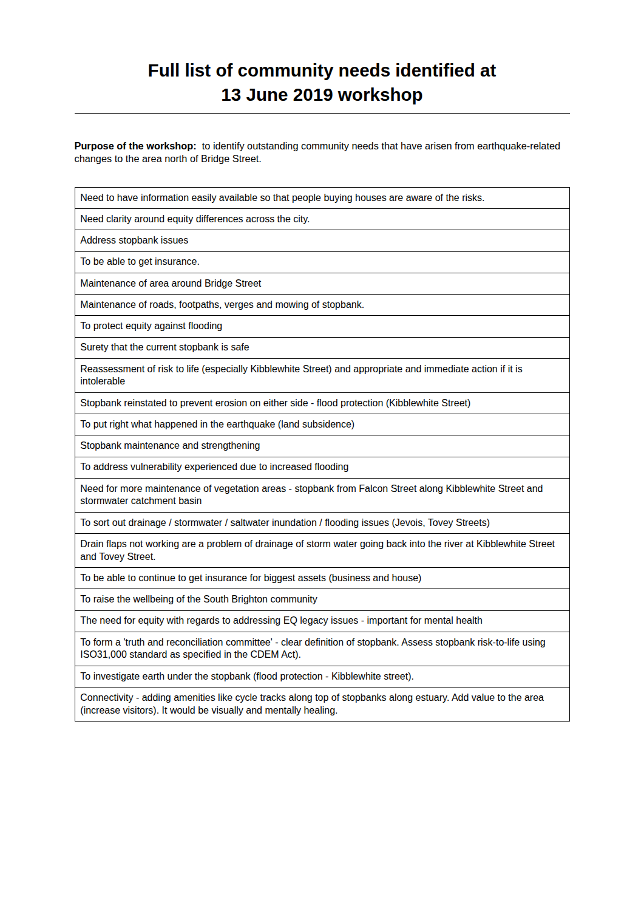Full list of community needs identified at
13 June 2019 workshop
Purpose of the workshop: to identify outstanding community needs that have arisen from earthquake-related changes to the area north of Bridge Street.
| Need to have information easily available so that people buying houses are aware of the risks. |
| Need clarity around equity differences across the city. |
| Address stopbank issues |
| To be able to get insurance. |
| Maintenance of area around Bridge Street |
| Maintenance of roads, footpaths, verges and mowing of stopbank. |
| To protect equity against flooding |
| Surety that the current stopbank is safe |
| Reassessment of risk to life (especially Kibblewhite Street) and appropriate and immediate action if it is intolerable |
| Stopbank reinstated to prevent erosion on either side - flood protection (Kibblewhite Street) |
| To put right what happened in the earthquake (land subsidence) |
| Stopbank maintenance and strengthening |
| To address vulnerability experienced due to increased flooding |
| Need for more maintenance of vegetation areas - stopbank from Falcon Street along Kibblewhite Street and stormwater catchment basin |
| To sort out drainage / stormwater / saltwater inundation / flooding issues (Jevois, Tovey Streets) |
| Drain flaps not working are a problem of drainage of storm water going back into the river at Kibblewhite Street and Tovey Street. |
| To be able to continue to get insurance for biggest assets (business and house) |
| To raise the wellbeing of the South Brighton community |
| The need for equity with regards to addressing EQ legacy issues - important for mental health |
| To form a 'truth and reconciliation committee' - clear definition of stopbank. Assess stopbank risk-to-life using ISO31,000 standard as specified in the CDEM Act). |
| To investigate earth under the stopbank (flood protection - Kibblewhite street). |
| Connectivity - adding amenities like cycle tracks along top of stopbanks along estuary. Add value to the area (increase visitors). It would be visually and mentally healing. |